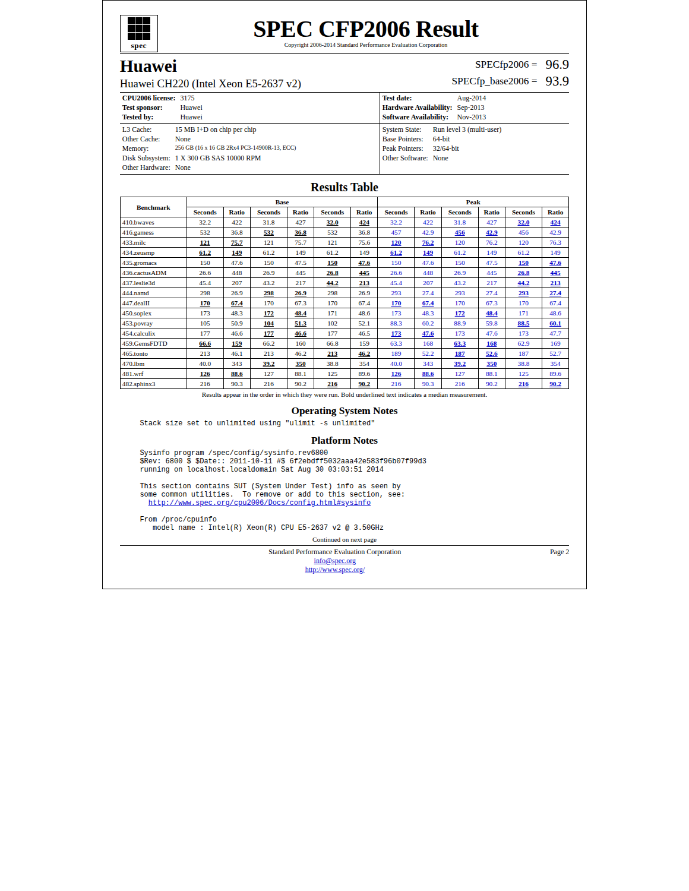spec
SPEC CFP2006 Result
Copyright 2006-2014 Standard Performance Evaluation Corporation
Huawei
Huawei CH220 (Intel Xeon E5-2637 v2)
| SPECfp2006 = | 96.9 |
| SPECfp_base2006 = | 93.9 |
CPU2006 license:
3175
Test sponsor:
Huawei
Tested by:
Huawei
Test date:
Aug-2014
Hardware Availability:
Sep-2013
Software Availability:
Nov-2013
L3 Cache:
15 MB I+D on chip per chip
Other Cache:
None
Memory:
256 GB (16 x 16 GB 2Rx4 PC3-14900R-13, ECC)
Disk Subsystem:
1 X 300 GB SAS 10000 RPM
Other Hardware:
None
System State:
Run level 3 (multi-user)
Base Pointers:
64-bit
Peak Pointers:
32/64-bit
Other Software:
None
Results Table
| Benchmark | Base | Peak |
| --- | --- | --- |
| Seconds | Ratio | Seconds | Ratio | Seconds | Ratio | Seconds | Ratio | Seconds | Ratio | Seconds | Ratio |
| 410.bwaves | 32.2 | 422 | 31.8 | 427 | 32.0 | 424 | 32.2 | 422 | 31.8 | 427 | 32.0 | 424 |
| 416.gamess | 532 | 36.8 | 532 | 36.8 | 532 | 36.8 | 457 | 42.9 | 456 | 42.9 | 456 | 42.9 |
| 433.milc | 121 | 75.7 | 121 | 75.7 | 121 | 75.6 | 120 | 76.2 | 120 | 76.2 | 120 | 76.3 |
| 434.zeusmp | 61.2 | 149 | 61.2 | 149 | 61.2 | 149 | 61.2 | 149 | 61.2 | 149 | 61.2 | 149 |
| 435.gromacs | 150 | 47.6 | 150 | 47.5 | 150 | 47.6 | 150 | 47.6 | 150 | 47.5 | 150 | 47.6 |
| 436.cactusADM | 26.6 | 448 | 26.9 | 445 | 26.8 | 445 | 26.6 | 448 | 26.9 | 445 | 26.8 | 445 |
| 437.leslie3d | 45.4 | 207 | 43.2 | 217 | 44.2 | 213 | 45.4 | 207 | 43.2 | 217 | 44.2 | 213 |
| 444.namd | 298 | 26.9 | 298 | 26.9 | 298 | 26.9 | 293 | 27.4 | 293 | 27.4 | 293 | 27.4 |
| 447.dealII | 170 | 67.4 | 170 | 67.3 | 170 | 67.4 | 170 | 67.4 | 170 | 67.3 | 170 | 67.4 |
| 450.soplex | 173 | 48.3 | 172 | 48.4 | 171 | 48.6 | 173 | 48.3 | 172 | 48.4 | 171 | 48.6 |
| 453.povray | 105 | 50.9 | 104 | 51.3 | 102 | 52.1 | 88.3 | 60.2 | 88.9 | 59.8 | 88.5 | 60.1 |
| 454.calculix | 177 | 46.6 | 177 | 46.6 | 177 | 46.5 | 173 | 47.6 | 173 | 47.6 | 173 | 47.7 |
| 459.GemsFDTD | 66.6 | 159 | 66.2 | 160 | 66.8 | 159 | 63.3 | 168 | 63.3 | 168 | 62.9 | 169 |
| 465.tonto | 213 | 46.1 | 213 | 46.2 | 213 | 46.2 | 189 | 52.2 | 187 | 52.6 | 187 | 52.7 |
| 470.lbm | 40.0 | 343 | 39.2 | 350 | 38.8 | 354 | 40.0 | 343 | 39.2 | 350 | 38.8 | 354 |
| 481.wrf | 126 | 88.6 | 127 | 88.1 | 125 | 89.6 | 126 | 88.6 | 127 | 88.1 | 125 | 89.6 |
| 482.sphinx3 | 216 | 90.3 | 216 | 90.2 | 216 | 90.2 | 216 | 90.3 | 216 | 90.2 | 216 | 90.2 |
Results appear in the order in which they were run. Bold underlined text indicates a median measurement.
Operating System Notes
Stack size set to unlimited using "ulimit -s unlimited"
Platform Notes
Sysinfo program /spec/config/sysinfo.rev6800
$Rev: 6800 $ $Date:: 2011-10-11 #$ 6f2ebdff5032aaa42e583f96b07f99d3
running on localhost.localdomain Sat Aug 30 03:03:51 2014

This section contains SUT (System Under Test) info as seen by
some common utilities.  To remove or add to this section, see:
  http://www.spec.org/cpu2006/Docs/config.html#sysinfo

From /proc/cpuinfo
   model name : Intel(R) Xeon(R) CPU E5-2637 v2 @ 3.50GHz
Continued on next page
Standard Performance Evaluation Corporation
info@spec.org
http://www.spec.org/
Page 2